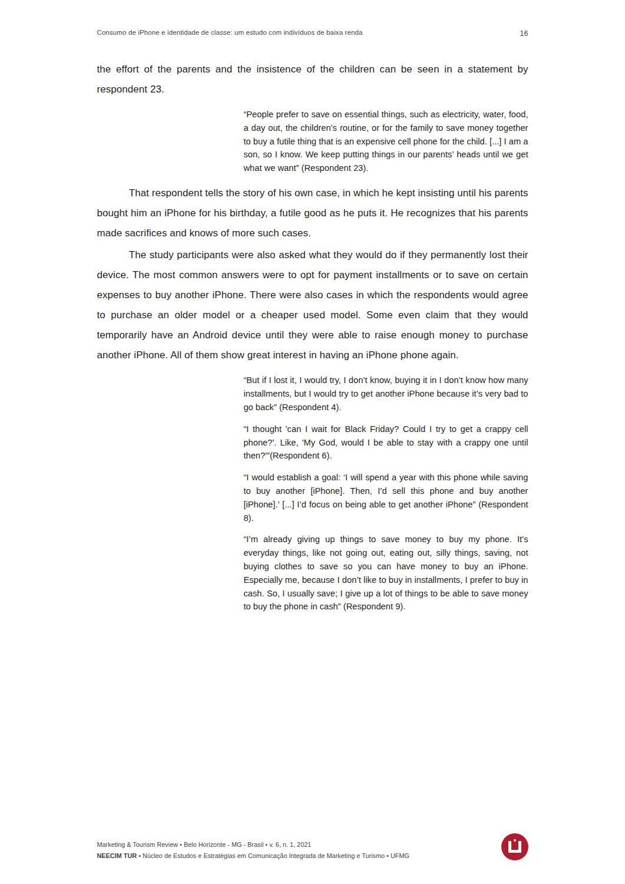Consumo de iPhone e identidade de classe: um estudo com indivíduos de baixa renda
16
the effort of the parents and the insistence of the children can be seen in a statement by respondent 23.
“People prefer to save on essential things, such as electricity, water, food, a day out, the children's routine, or for the family to save money together to buy a futile thing that is an expensive cell phone for the child. [...] I am a son, so I know. We keep putting things in our parents’ heads until we get what we want” (Respondent 23).
That respondent tells the story of his own case, in which he kept insisting until his parents bought him an iPhone for his birthday, a futile good as he puts it. He recognizes that his parents made sacrifices and knows of more such cases.
The study participants were also asked what they would do if they permanently lost their device. The most common answers were to opt for payment installments or to save on certain expenses to buy another iPhone. There were also cases in which the respondents would agree to purchase an older model or a cheaper used model. Some even claim that they would temporarily have an Android device until they were able to raise enough money to purchase another iPhone. All of them show great interest in having an iPhone phone again.
“But if I lost it, I would try, I don’t know, buying it in I don’t know how many installments, but I would try to get another iPhone because it’s very bad to go back” (Respondent 4).
“I thought 'can I wait for Black Friday? Could I try to get a crappy cell phone?'. Like, 'My God, would I be able to stay with a crappy one until then?'”(Respondent 6).
“I would establish a goal: ‘I will spend a year with this phone while saving to buy another [iPhone]. Then, I’d sell this phone and buy another [iPhone].’ [...] I’d focus on being able to get another iPhone” (Respondent 8).
“I’m already giving up things to save money to buy my phone. It’s everyday things, like not going out, eating out, silly things, saving, not buying clothes to save so you can have money to buy an iPhone. Especially me, because I don’t like to buy in installments, I prefer to buy in cash. So, I usually save; I give up a lot of things to be able to save money to buy the phone in cash” (Respondent 9).
Marketing & Tourism Review • Belo Horizonte - MG - Brasil • v. 6, n. 1, 2021
NEECIM TUR • Núcleo de Estudos e Estratégias em Comunicação Integrada de Marketing e Turismo • UFMG